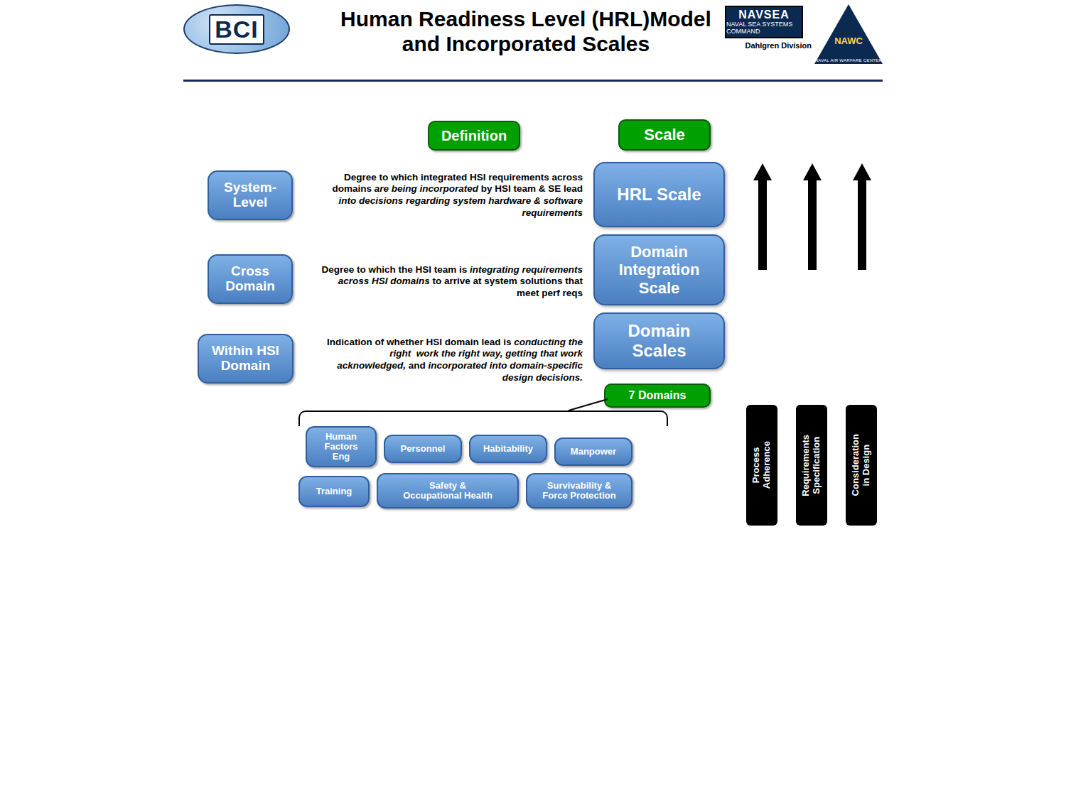BCI
Human Readiness Level (HRL)Model
and Incorporated Scales
NAVSEA
NAVAL SEA SYSTEMS COMMAND
Dahlgren Division
NAVAL AIR WARFARE CENTER
Definition
Scale
System-
Level
Cross
Domain
Within HSI
Domain
Degree to which integrated HSI requirements across domains are being incorporated by HSI team & SE lead into decisions regarding system hardware & software requirements
Degree to which the HSI team is integrating requirements across HSI domains to arrive at system solutions that meet perf reqs
Indication of whether HSI domain lead is conducting the right work the right way, getting that work acknowledged, and incorporated into domain-specific design decisions.
HRL Scale
Domain
Integration
Scale
Domain
Scales
7 Domains
Human
Factors
Eng
Personnel
Habitability
Manpower
Training
Safety &
Occupational Health
Survivability &
Force Protection
Process Adherence
Requirements Specification
Consideration in Design